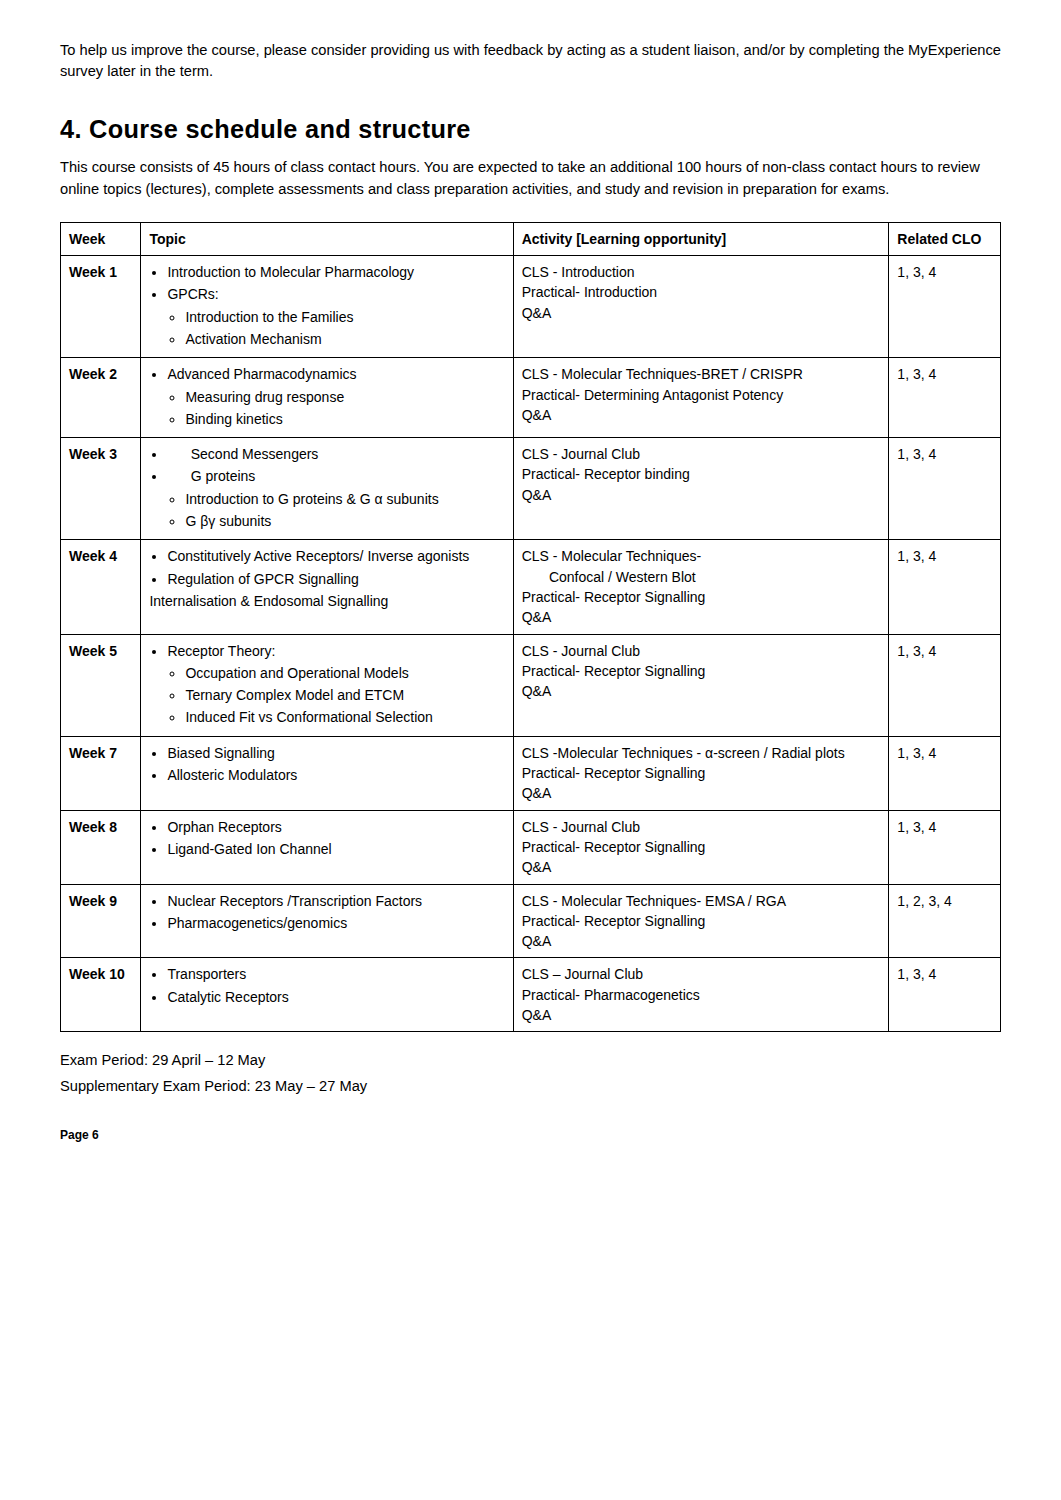To help us improve the course, please consider providing us with feedback by acting as a student liaison, and/or by completing the MyExperience survey later in the term.
4. Course schedule and structure
This course consists of 45 hours of class contact hours. You are expected to take an additional 100 hours of non-class contact hours to review online topics (lectures), complete assessments and class preparation activities, and study and revision in preparation for exams.
| Week | Topic | Activity [Learning opportunity] | Related CLO |
| --- | --- | --- | --- |
| Week 1 | Introduction to Molecular Pharmacology GPCRs: Introduction to the Families Activation Mechanism | CLS - Introduction Practical- Introduction Q&A | 1, 3, 4 |
| Week 2 | Advanced Pharmacodynamics Measuring drug response Binding kinetics | CLS - Molecular Techniques-BRET / CRISPR Practical- Determining Antagonist Potency Q&A | 1, 3, 4 |
| Week 3 | Second Messengers G proteins Introduction to G proteins & G α subunits G βγ subunits | CLS - Journal Club Practical- Receptor binding Q&A | 1, 3, 4 |
| Week 4 | Constitutively Active Receptors/ Inverse agonists Regulation of GPCR Signalling Internalisation & Endosomal Signalling | CLS - Molecular Techniques- Confocal / Western Blot Practical- Receptor Signalling Q&A | 1, 3, 4 |
| Week 5 | Receptor Theory: Occupation and Operational Models Ternary Complex Model and ETCM Induced Fit vs Conformational Selection | CLS - Journal Club Practical- Receptor Signalling Q&A | 1, 3, 4 |
| Week 7 | Biased Signalling Allosteric Modulators | CLS -Molecular Techniques - α-screen / Radial plots Practical- Receptor Signalling Q&A | 1, 3, 4 |
| Week 8 | Orphan Receptors Ligand-Gated Ion Channel | CLS - Journal Club Practical- Receptor Signalling Q&A | 1, 3, 4 |
| Week 9 | Nuclear Receptors /Transcription Factors Pharmacogenetics/genomics | CLS - Molecular Techniques- EMSA / RGA Practical- Receptor Signalling Q&A | 1, 2, 3, 4 |
| Week 10 | Transporters Catalytic Receptors | CLS – Journal Club Practical- Pharmacogenetics Q&A | 1, 3, 4 |
Exam Period: 29 April – 12 May
Supplementary Exam Period: 23 May – 27 May
Page 6